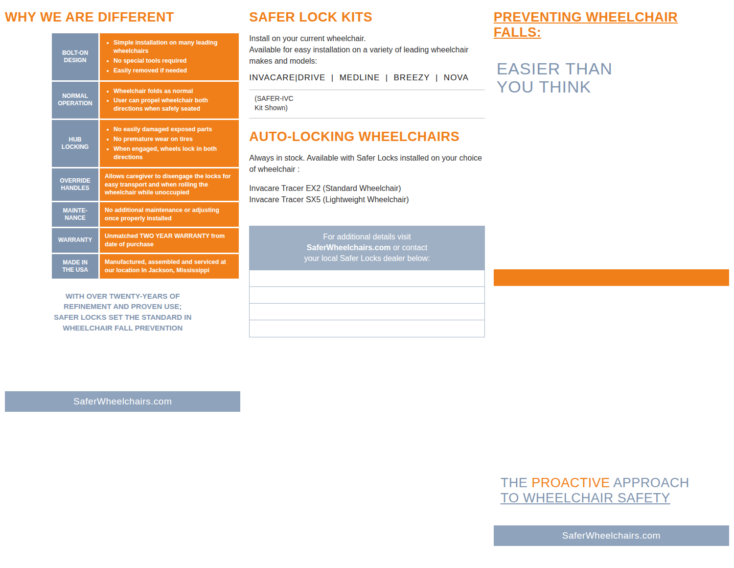Why We Are Different
| | Bolt-On Design | Simple installation on many leading wheelchairs No special tools required Easily removed if needed |
| | Normal Operation | Wheelchair folds as normal User can propel wheelchair both directions when safely seated |
| | Hub Locking | No easily damaged exposed parts No premature wear on tires When engaged, wheels lock in both directions |
| | Override Handles | Allows caregiver to disengage the locks for easy transport and when rolling the wheelchair while unoccupied |
| | Mainte- nance | No additional maintenance or adjusting once properly installed |
| | Warranty | Unmatched TWO YEAR WARRANTY from date of purchase |
| | Made In The USA | Manufactured, assembled and serviced at our location In Jackson, Mississippi |
With over twenty-years of
refinement and proven use;
Safer Locks set the standard in
wheelchair fall prevention
SaferWheelchairs.com
Safer Lock Kits
Install on your current wheelchair.
Available for easy installation on a variety of leading wheelchair makes and models:
INVACARE|DRIVE | MEDLINE | BREEZY | NOVA
(SAFER-IVC
Kit Shown)
Auto-Locking Wheelchairs
Always in stock. Available with Safer Locks installed on your choice of wheelchair :
Invacare Tracer EX2 (Standard Wheelchair)
Invacare Tracer SX5 (Lightweight Wheelchair)
For additional details visit
SaferWheelchairs.com or contact
your local Safer Locks dealer below:
Preventing Wheelchair Falls:
EASIER THAN
YOU THINK
THE PROACTIVE APPROACH
TO WHEELCHAIR SAFETY
SaferWheelchairs.com